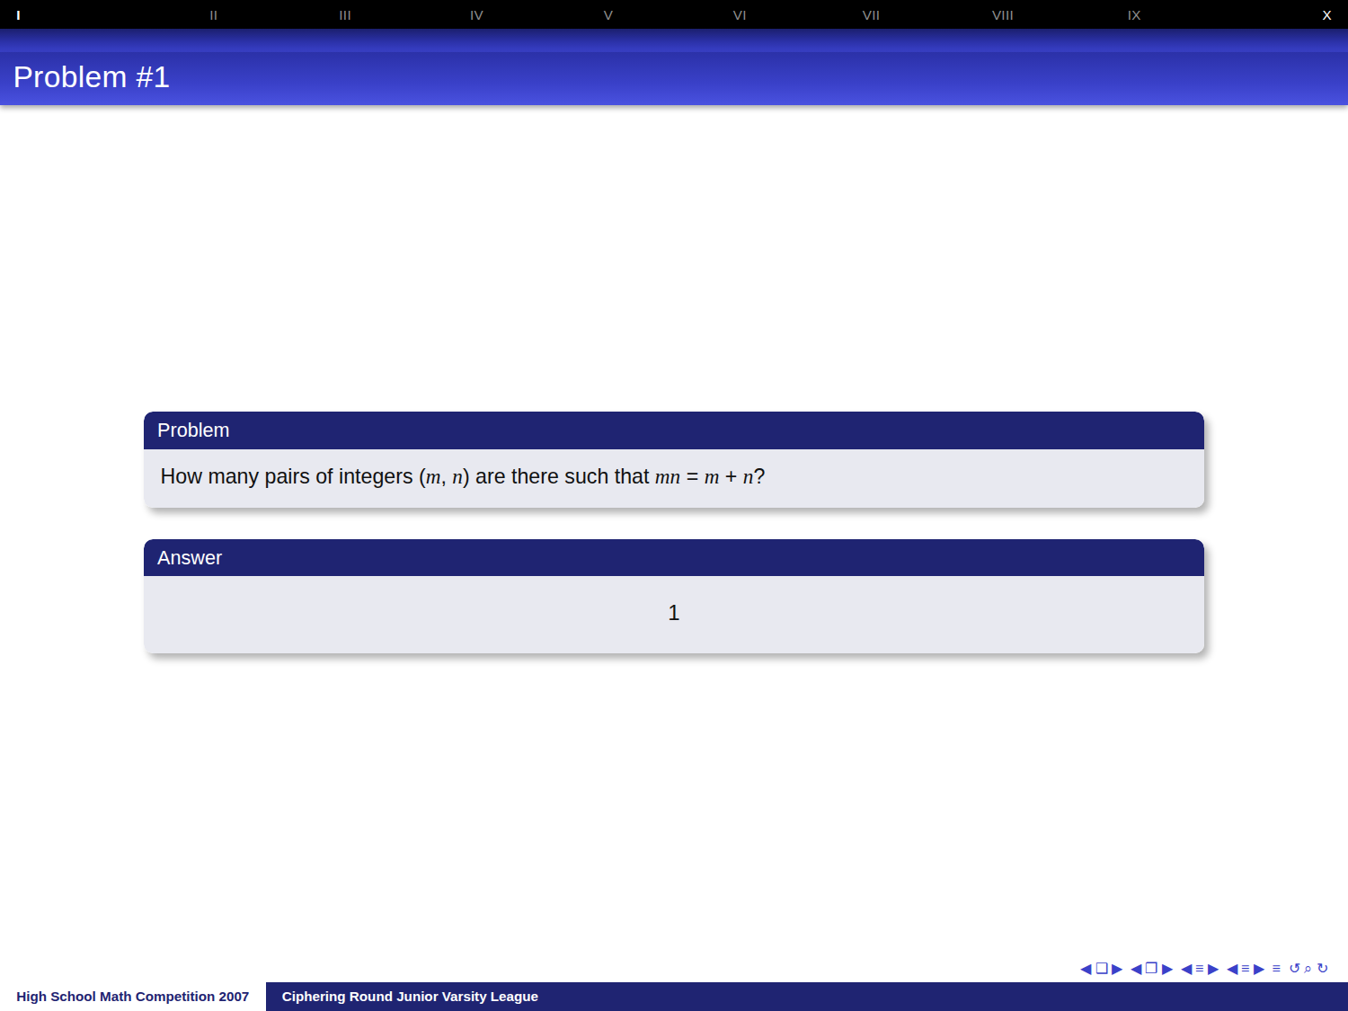I II III IV V VI VII VIII IX X
Problem #1
Problem
How many pairs of integers (m, n) are there such that mn = m + n?
Answer
1
◀ ❑ ▶ ◀ ❐ ▶ ◀ ≡ ▶ ◀ ≡ ▶ ≡ ↺ ⌕ ↻
High School Math Competition 2007
Ciphering Round Junior Varsity League